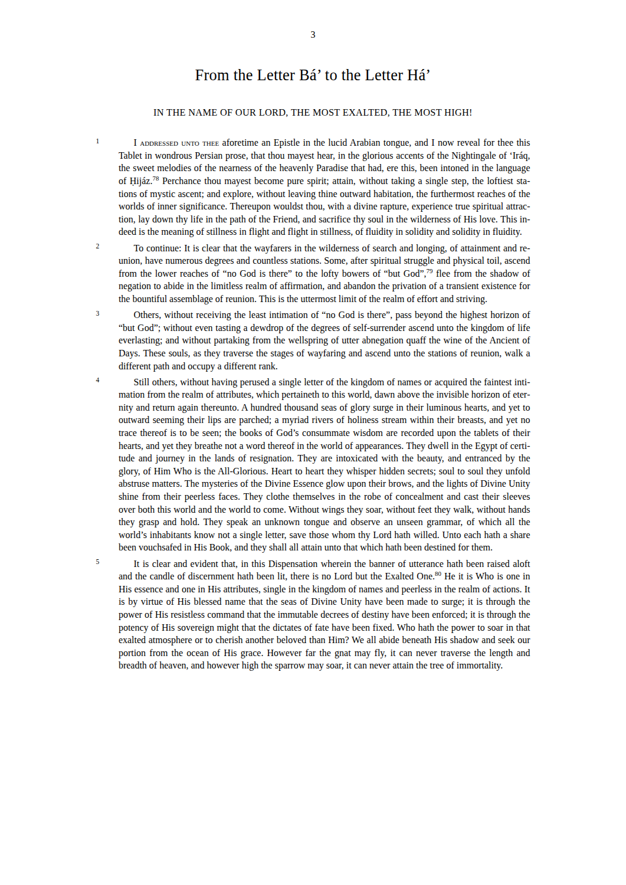3
From the Letter Bá’ to the Letter Há’
IN THE NAME OF OUR LORD, THE MOST EXALTED, THE MOST HIGH!
I addressed unto thee aforetime an Epistle in the lucid Arabian tongue, and I now reveal for thee this Tablet in wondrous Persian prose, that thou mayest hear, in the glorious accents of the Nightingale of ‘Iráq, the sweet melodies of the nearness of the heavenly Paradise that had, ere this, been intoned in the language of Ḥijáz.78 Perchance thou mayest become pure spirit; attain, without taking a single step, the loftiest stations of mystic ascent; and explore, without leaving thine outward habitation, the furthermost reaches of the worlds of inner significance. Thereupon wouldst thou, with a divine rapture, experience true spiritual attraction, lay down thy life in the path of the Friend, and sacrifice thy soul in the wilderness of His love. This indeed is the meaning of stillness in flight and flight in stillness, of fluidity in solidity and solidity in fluidity.
To continue: It is clear that the wayfarers in the wilderness of search and longing, of attainment and reunion, have numerous degrees and countless stations. Some, after spiritual struggle and physical toil, ascend from the lower reaches of “no God is there” to the lofty bowers of “but God”,79 flee from the shadow of negation to abide in the limitless realm of affirmation, and abandon the privation of a transient existence for the bountiful assemblage of reunion. This is the uttermost limit of the realm of effort and striving.
Others, without receiving the least intimation of “no God is there”, pass beyond the highest horizon of “but God”; without even tasting a dewdrop of the degrees of self-surrender ascend unto the kingdom of life everlasting; and without partaking from the wellspring of utter abnegation quaff the wine of the Ancient of Days. These souls, as they traverse the stages of wayfaring and ascend unto the stations of reunion, walk a different path and occupy a different rank.
Still others, without having perused a single letter of the kingdom of names or acquired the faintest intimation from the realm of attributes, which pertaineth to this world, dawn above the invisible horizon of eternity and return again thereunto. A hundred thousand seas of glory surge in their luminous hearts, and yet to outward seeming their lips are parched; a myriad rivers of holiness stream within their breasts, and yet no trace thereof is to be seen; the books of God’s consummate wisdom are recorded upon the tablets of their hearts, and yet they breathe not a word thereof in the world of appearances. They dwell in the Egypt of certitude and journey in the lands of resignation. They are intoxicated with the beauty, and entranced by the glory, of Him Who is the All-Glorious. Heart to heart they whisper hidden secrets; soul to soul they unfold abstruse matters. The mysteries of the Divine Essence glow upon their brows, and the lights of Divine Unity shine from their peerless faces. They clothe themselves in the robe of concealment and cast their sleeves over both this world and the world to come. Without wings they soar, without feet they walk, without hands they grasp and hold. They speak an unknown tongue and observe an unseen grammar, of which all the world’s inhabitants know not a single letter, save those whom thy Lord hath willed. Unto each hath a share been vouchsafed in His Book, and they shall all attain unto that which hath been destined for them.
It is clear and evident that, in this Dispensation wherein the banner of utterance hath been raised aloft and the candle of discernment hath been lit, there is no Lord but the Exalted One.80 He it is Who is one in His essence and one in His attributes, single in the kingdom of names and peerless in the realm of actions. It is by virtue of His blessed name that the seas of Divine Unity have been made to surge; it is through the power of His resistless command that the immutable decrees of destiny have been enforced; it is through the potency of His sovereign might that the dictates of fate have been fixed. Who hath the power to soar in that exalted atmosphere or to cherish another beloved than Him? We all abide beneath His shadow and seek our portion from the ocean of His grace. However far the gnat may fly, it can never traverse the length and breadth of heaven, and however high the sparrow may soar, it can never attain the tree of immortality.